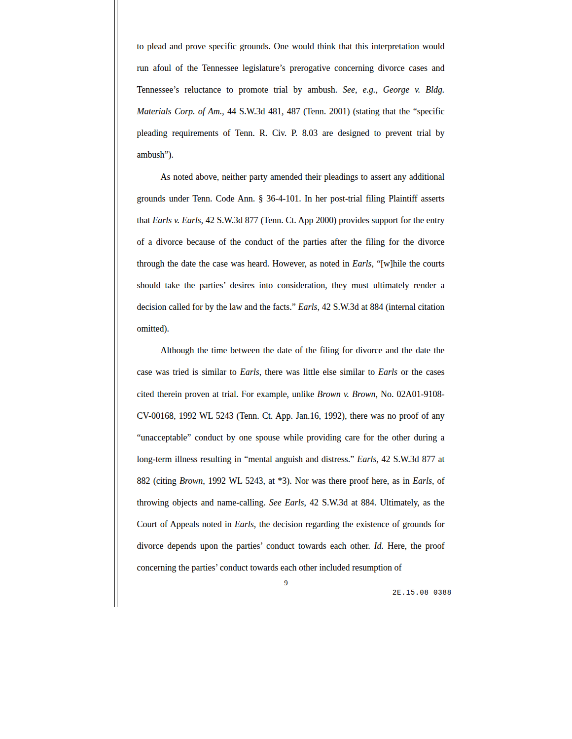to plead and prove specific grounds. One would think that this interpretation would run afoul of the Tennessee legislature’s prerogative concerning divorce cases and Tennessee’s reluctance to promote trial by ambush. See, e.g., George v. Bldg. Materials Corp. of Am., 44 S.W.3d 481, 487 (Tenn. 2001) (stating that the “specific pleading requirements of Tenn. R. Civ. P. 8.03 are designed to prevent trial by ambush”).
As noted above, neither party amended their pleadings to assert any additional grounds under Tenn. Code Ann. § 36-4-101. In her post-trial filing Plaintiff asserts that Earls v. Earls, 42 S.W.3d 877 (Tenn. Ct. App 2000) provides support for the entry of a divorce because of the conduct of the parties after the filing for the divorce through the date the case was heard. However, as noted in Earls, “[w]hile the courts should take the parties’ desires into consideration, they must ultimately render a decision called for by the law and the facts.” Earls, 42 S.W.3d at 884 (internal citation omitted).
Although the time between the date of the filing for divorce and the date the case was tried is similar to Earls, there was little else similar to Earls or the cases cited therein proven at trial. For example, unlike Brown v. Brown, No. 02A01-9108-CV-00168, 1992 WL 5243 (Tenn. Ct. App. Jan.16, 1992), there was no proof of any “unacceptable” conduct by one spouse while providing care for the other during a long-term illness resulting in “mental anguish and distress.” Earls, 42 S.W.3d 877 at 882 (citing Brown, 1992 WL 5243, at *3). Nor was there proof here, as in Earls, of throwing objects and name-calling. See Earls, 42 S.W.3d at 884. Ultimately, as the Court of Appeals noted in Earls, the decision regarding the existence of grounds for divorce depends upon the parties’ conduct towards each other. Id. Here, the proof concerning the parties’ conduct towards each other included resumption of
9
2E.15.08 0388